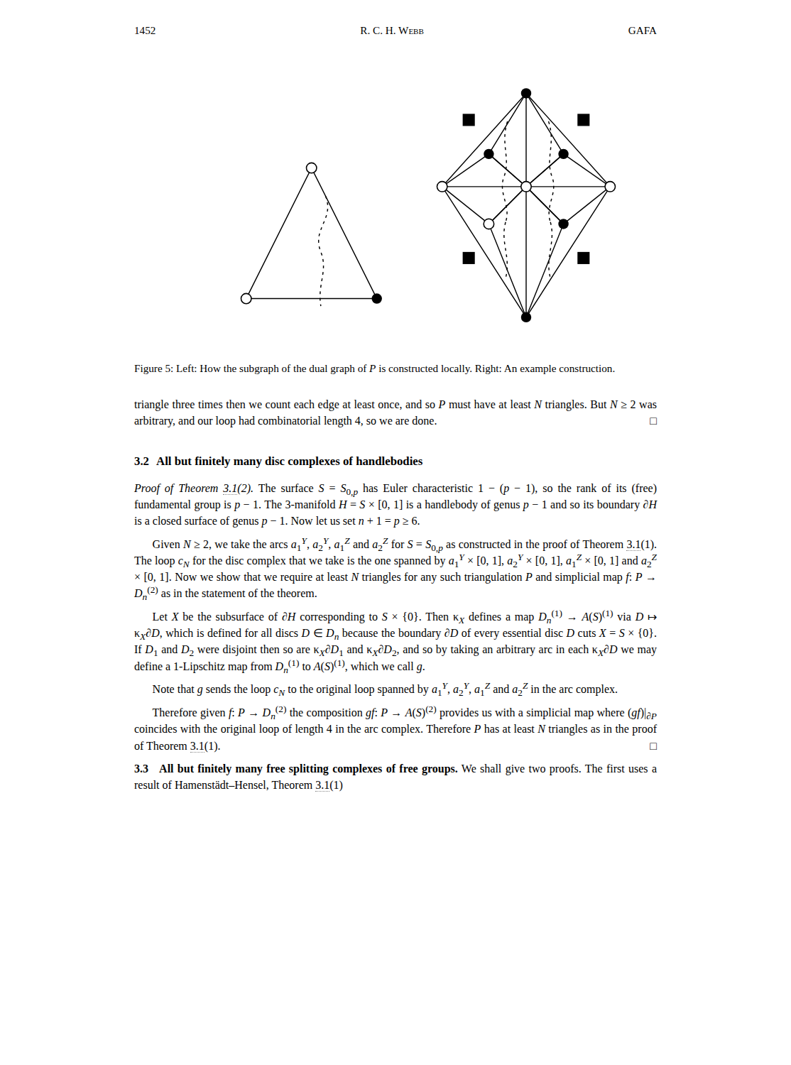1452 R. C. H. Webb GAFA
Figure 5: Left: How the subgraph of the dual graph of P is constructed locally. Right: An example construction.
triangle three times then we count each edge at least once, and so P must have at least N triangles. But N ≥ 2 was arbitrary, and our loop had combinatorial length 4, so we are done. □
3.2 All but finitely many disc complexes of handlebodies
Proof of Theorem 3.1(2). The surface S = S0,p has Euler characteristic 1 − (p − 1), so the rank of its (free) fundamental group is p − 1. The 3-manifold H = S × [0, 1] is a handlebody of genus p − 1 and so its boundary ∂H is a closed surface of genus p − 1. Now let us set n + 1 = p ≥ 6.
Given N ≥ 2, we take the arcs a1Y, a2Y, a1Z and a2Z for S = S0,p as constructed in the proof of Theorem 3.1(1). The loop cN for the disc complex that we take is the one spanned by a1Y × [0, 1], a2Y × [0, 1], a1Z × [0, 1] and a2Z × [0, 1]. Now we show that we require at least N triangles for any such triangulation P and simplicial map f: P → Dn(2) as in the statement of the theorem.
Let X be the subsurface of ∂H corresponding to S × {0}. Then κX defines a map Dn(1) → A(S)(1) via D ↦ κX∂D, which is defined for all discs D ∈ Dn because the boundary ∂D of every essential disc D cuts X = S × {0}. If D1 and D2 were disjoint then so are κX∂D1 and κX∂D2, and so by taking an arbitrary arc in each κX∂D we may define a 1-Lipschitz map from Dn(1) to A(S)(1), which we call g.
Note that g sends the loop cN to the original loop spanned by a1Y, a2Y, a1Z and a2Z in the arc complex.
Therefore given f: P → Dn(2) the composition gf: P → A(S)(2) provides us with a simplicial map where (gf)|∂P coincides with the original loop of length 4 in the arc complex. Therefore P has at least N triangles as in the proof of Theorem 3.1(1). □
3.3 All but finitely many free splitting complexes of free groups. We shall give two proofs. The first uses a result of Hamenstädt–Hensel, Theorem 3.1(1)